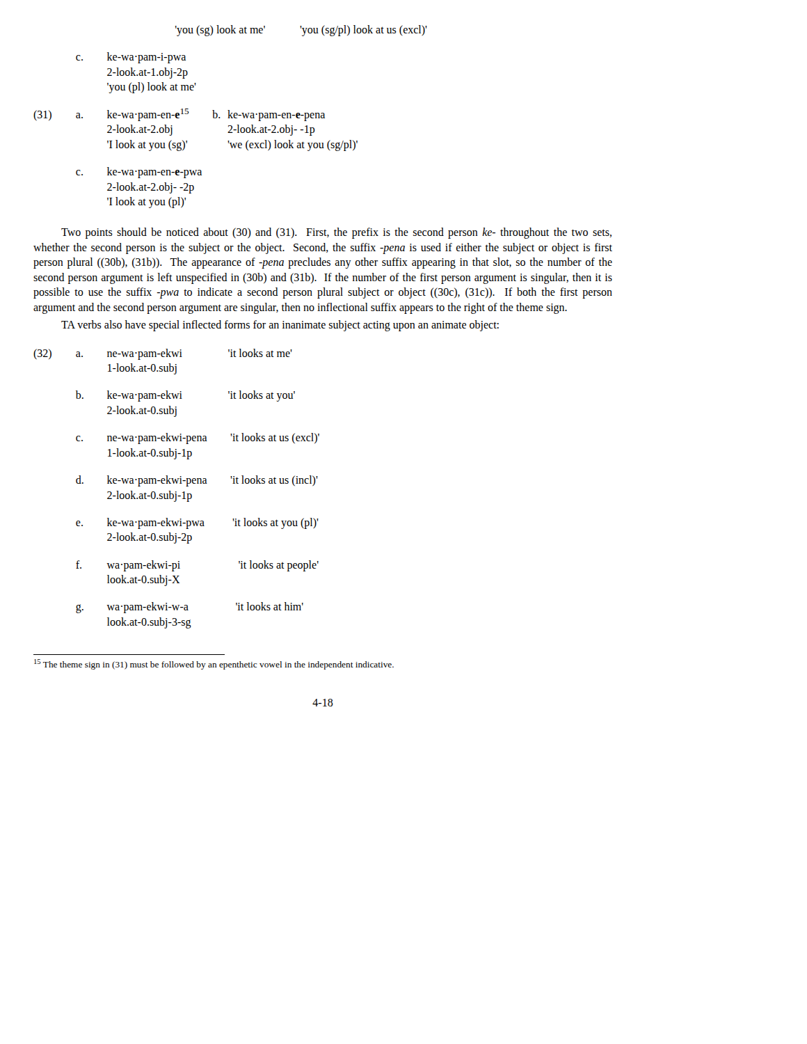| | | | 'you (sg) look at me' | 'you (sg/pl) look at us (excl)' |
| | c. | ke-wa·pam-i-pwa 2-look.at-1.obj-2p 'you (pl) look at me' |
| (31) | a. | ke-wa·pam-en- e 15 2-look.at-2.obj 'I look at you (sg)' | b. | ke-wa·pam-en- e -pena 2-look.at-2.obj- -1p 'we (excl) look at you (sg/pl)' |
| | c. | ke-wa·pam-en- e -pwa 2-look.at-2.obj- -2p 'I look at you (pl)' |
Two points should be noticed about (30) and (31). First, the prefix is the second person ke- throughout the two sets, whether the second person is the subject or the object. Second, the suffix -pena is used if either the subject or object is first person plural ((30b), (31b)). The appearance of -pena precludes any other suffix appearing in that slot, so the number of the second person argument is left unspecified in (30b) and (31b). If the number of the first person argument is singular, then it is possible to use the suffix -pwa to indicate a second person plural subject or object ((30c), (31c)). If both the first person argument and the second person argument are singular, then no inflectional suffix appears to the right of the theme sign.
TA verbs also have special inflected forms for an inanimate subject acting upon an animate object:
| (32) | a. | ne-wa·pam-ekwi 1-look.at-0.subj | 'it looks at me' |
| | b. | ke-wa·pam-ekwi 2-look.at-0.subj | 'it looks at you' |
| | c. | ne-wa·pam-ekwi-pena 1-look.at-0.subj-1p | 'it looks at us (excl)' |
| | d. | ke-wa·pam-ekwi-pena 2-look.at-0.subj-1p | 'it looks at us (incl)' |
| | e. | ke-wa·pam-ekwi-pwa 2-look.at-0.subj-2p | 'it looks at you (pl)' |
| | f. | wa·pam-ekwi-pi look.at-0.subj-X | 'it looks at people' |
| | g. | wa·pam-ekwi-w-a look.at-0.subj-3-sg | 'it looks at him' |
15 The theme sign in (31) must be followed by an epenthetic vowel in the independent indicative.
4-18